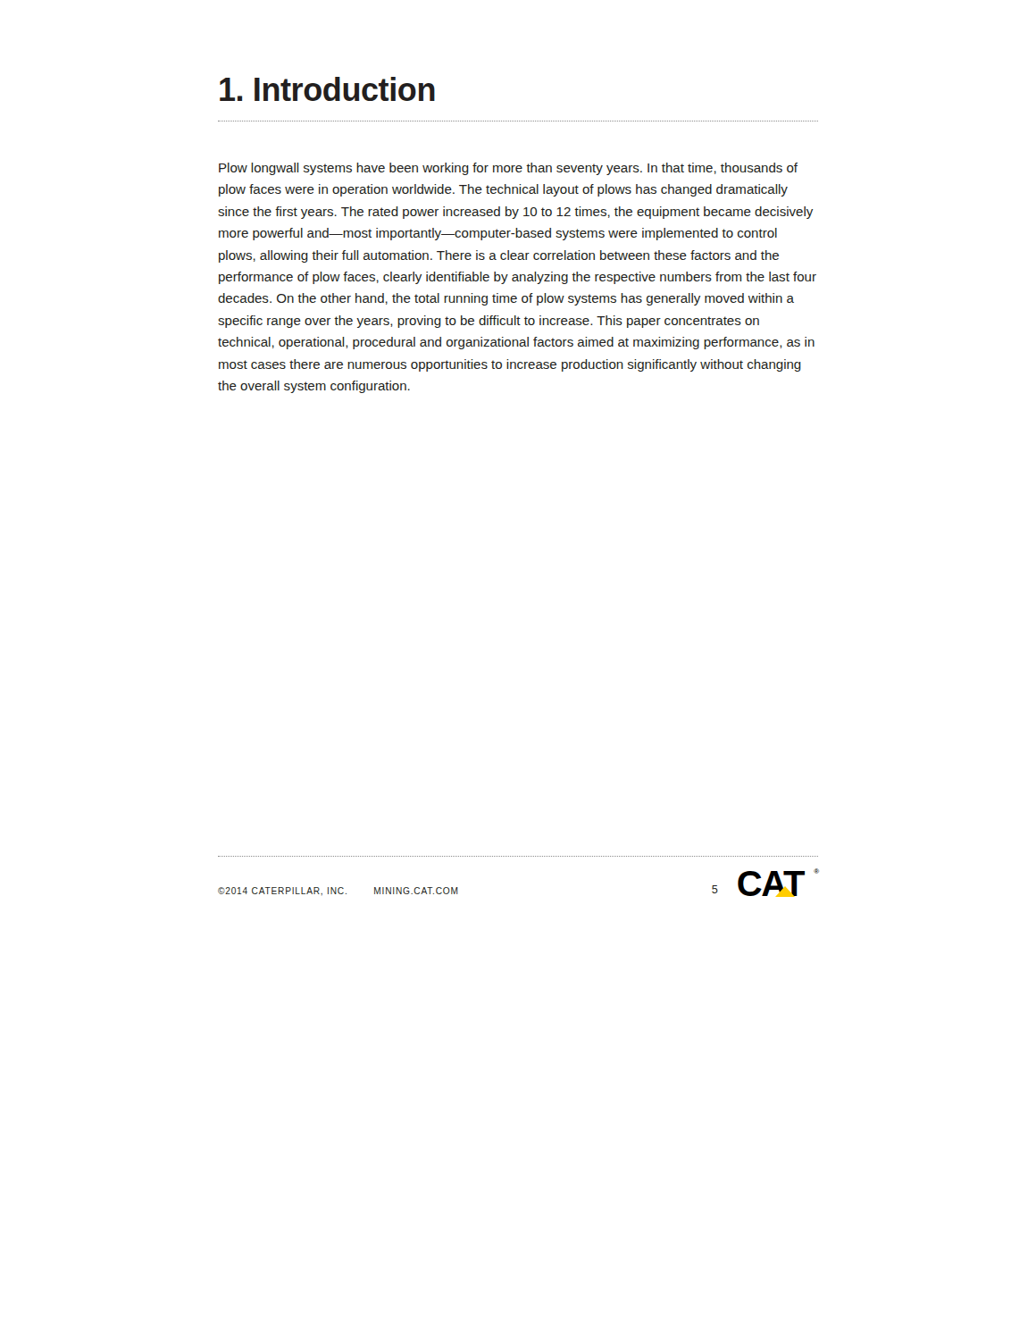1. Introduction
Plow longwall systems have been working for more than seventy years. In that time, thousands of plow faces were in operation worldwide. The technical layout of plows has changed dramatically since the first years. The rated power increased by 10 to 12 times, the equipment became decisively more powerful and—most importantly—computer-based systems were implemented to control plows, allowing their full automation. There is a clear correlation between these factors and the performance of plow faces, clearly identifiable by analyzing the respective numbers from the last four decades. On the other hand, the total running time of plow systems has generally moved within a specific range over the years, proving to be difficult to increase. This paper concentrates on technical, operational, procedural and organizational factors aimed at maximizing performance, as in most cases there are numerous opportunities to increase production significantly without changing the overall system configuration.
©2014 CATERPILLAR, INC. MINING.CAT.COM
5
CAT ®